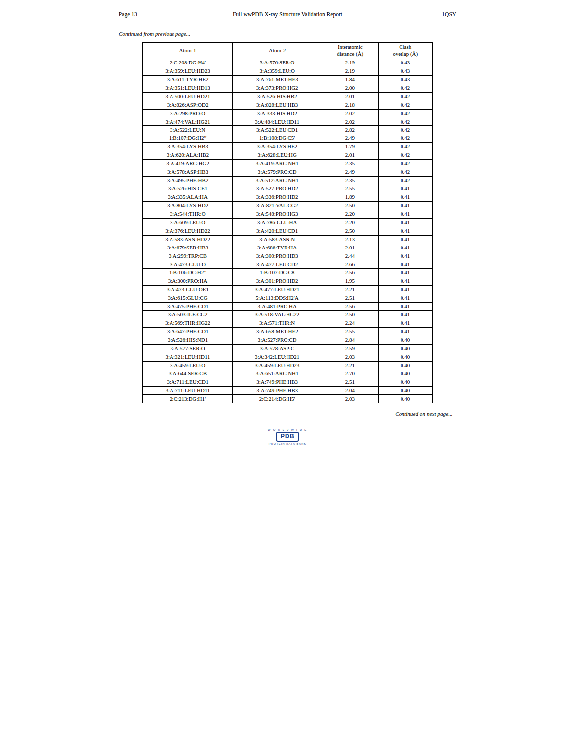Page 13
Full wwPDB X-ray Structure Validation Report
1QSY
Continued from previous page...
| Atom-1 | Atom-2 | Interatomic distance (Å) | Clash overlap (Å) |
| --- | --- | --- | --- |
| 2:C:208:DG:H4' | 3:A:576:SER:O | 2.19 | 0.43 |
| 3:A:359:LEU:HD23 | 3:A:359:LEU:O | 2.19 | 0.43 |
| 3:A:611:TYR:HE2 | 3:A:761:MET:HE3 | 1.84 | 0.43 |
| 3:A:351:LEU:HD13 | 3:A:373:PRO:HG2 | 2.00 | 0.42 |
| 3:A:500:LEU:HD21 | 3:A:526:HIS:HB2 | 2.01 | 0.42 |
| 3:A:826:ASP:OD2 | 3:A:828:LEU:HB3 | 2.18 | 0.42 |
| 3:A:298:PRO:O | 3:A:333:HIS:HD2 | 2.02 | 0.42 |
| 3:A:474:VAL:HG21 | 3:A:484:LEU:HD11 | 2.02 | 0.42 |
| 3:A:522:LEU:N | 3:A:522:LEU:CD1 | 2.82 | 0.42 |
| 1:B:107:DG:H2” | 1:B:108:DG:C5' | 2.49 | 0.42 |
| 3:A:354:LYS:HB3 | 3:A:354:LYS:HE2 | 1.79 | 0.42 |
| 3:A:620:ALA:HB2 | 3:A:628:LEU:HG | 2.01 | 0.42 |
| 3:A:419:ARG:HG2 | 3:A:419:ARG:NH1 | 2.35 | 0.42 |
| 3:A:578:ASP:HB3 | 3:A:579:PRO:CD | 2.49 | 0.42 |
| 3:A:495:PHE:HB2 | 3:A:512:ARG:NH1 | 2.35 | 0.42 |
| 3:A:526:HIS:CE1 | 3:A:527:PRO:HD2 | 2.55 | 0.41 |
| 3:A:335:ALA:HA | 3:A:336:PRO:HD2 | 1.89 | 0.41 |
| 3:A:804:LYS:HD2 | 3:A:821:VAL:CG2 | 2.50 | 0.41 |
| 3:A:544:THR:O | 3:A:548:PRO:HG3 | 2.20 | 0.41 |
| 3:A:609:LEU:O | 3:A:786:GLU:HA | 2.20 | 0.41 |
| 3:A:376:LEU:HD22 | 3:A:420:LEU:CD1 | 2.50 | 0.41 |
| 3:A:583:ASN:HD22 | 3:A:583:ASN:N | 2.13 | 0.41 |
| 3:A:679:SER:HB3 | 3:A:686:TYR:HA | 2.01 | 0.41 |
| 3:A:299:TRP:CB | 3:A:300:PRO:HD3 | 2.44 | 0.41 |
| 3:A:473:GLU:O | 3:A:477:LEU:CD2 | 2.66 | 0.41 |
| 1:B:106:DC:H2” | 1:B:107:DG:C8 | 2.56 | 0.41 |
| 3:A:300:PRO:HA | 3:A:301:PRO:HD2 | 1.95 | 0.41 |
| 3:A:473:GLU:OE1 | 3:A:477:LEU:HD21 | 2.21 | 0.41 |
| 3:A:615:GLU:CG | 5:A:113:DDS:H2'A | 2.51 | 0.41 |
| 3:A:475:PHE:CD1 | 3:A:481:PRO:HA | 2.56 | 0.41 |
| 3:A:503:ILE:CG2 | 3:A:518:VAL:HG22 | 2.50 | 0.41 |
| 3:A:569:THR:HG22 | 3:A:571:THR:N | 2.24 | 0.41 |
| 3:A:647:PHE:CD1 | 3:A:658:MET:HE2 | 2.55 | 0.41 |
| 3:A:526:HIS:ND1 | 3:A:527:PRO:CD | 2.84 | 0.40 |
| 3:A:577:SER:O | 3:A:578:ASP:C | 2.59 | 0.40 |
| 3:A:321:LEU:HD11 | 3:A:342:LEU:HD21 | 2.03 | 0.40 |
| 3:A:459:LEU:O | 3:A:459:LEU:HD23 | 2.21 | 0.40 |
| 3:A:644:SER:CB | 3:A:651:ARG:NH1 | 2.70 | 0.40 |
| 3:A:711:LEU:CD1 | 3:A:749:PHE:HB3 | 2.51 | 0.40 |
| 3:A:711:LEU:HD11 | 3:A:749:PHE:HB3 | 2.04 | 0.40 |
| 2:C:213:DG:H1' | 2:C:214:DG:H5' | 2.03 | 0.40 |
Continued on next page...
W O R L D W I D E
PDB
PROTEIN DATA BANK